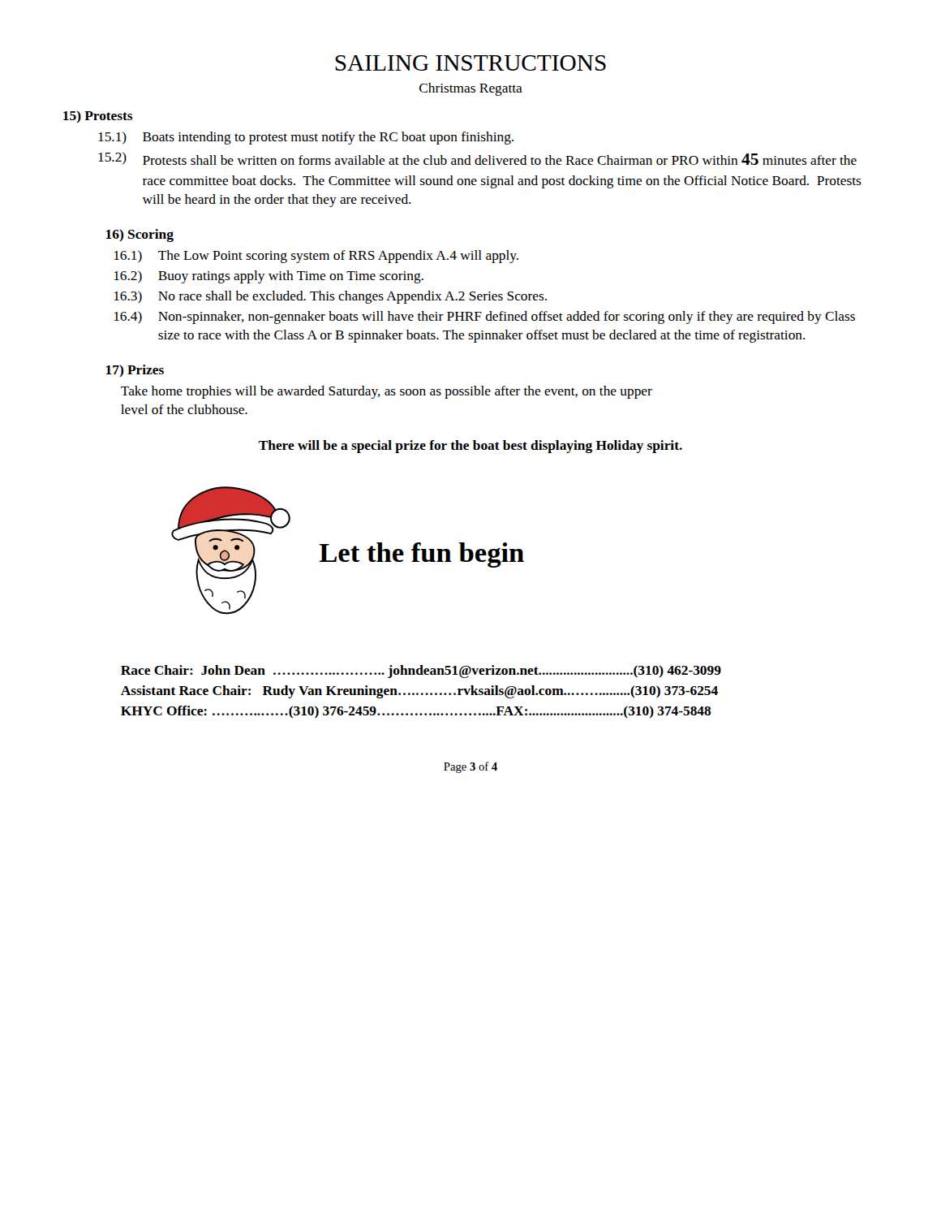SAILING INSTRUCTIONS
Christmas Regatta
15) Protests
15.1) Boats intending to protest must notify the RC boat upon finishing.
15.2) Protests shall be written on forms available at the club and delivered to the Race Chairman or PRO within 45 minutes after the race committee boat docks. The Committee will sound one signal and post docking time on the Official Notice Board. Protests will be heard in the order that they are received.
16) Scoring
16.1) The Low Point scoring system of RRS Appendix A.4 will apply.
16.2) Buoy ratings apply with Time on Time scoring.
16.3) No race shall be excluded. This changes Appendix A.2 Series Scores.
16.4) Non-spinnaker, non-gennaker boats will have their PHRF defined offset added for scoring only if they are required by Class size to race with the Class A or B spinnaker boats. The spinnaker offset must be declared at the time of registration.
17) Prizes
Take home trophies will be awarded Saturday, as soon as possible after the event, on the upper
level of the clubhouse.
There will be a special prize for the boat best displaying Holiday spirit.
Let the fun begin
Race Chair: John Dean …………..……….. johndean51@verizon.net...........................(310) 462-3099
Assistant Race Chair: Rudy Van Kreuningen….………rvksails@aol.com..…….........(310) 373-6254
KHYC Office: ………..……(310) 376-2459…………..………....FAX:...........................(310) 374-5848
Page 3 of 4